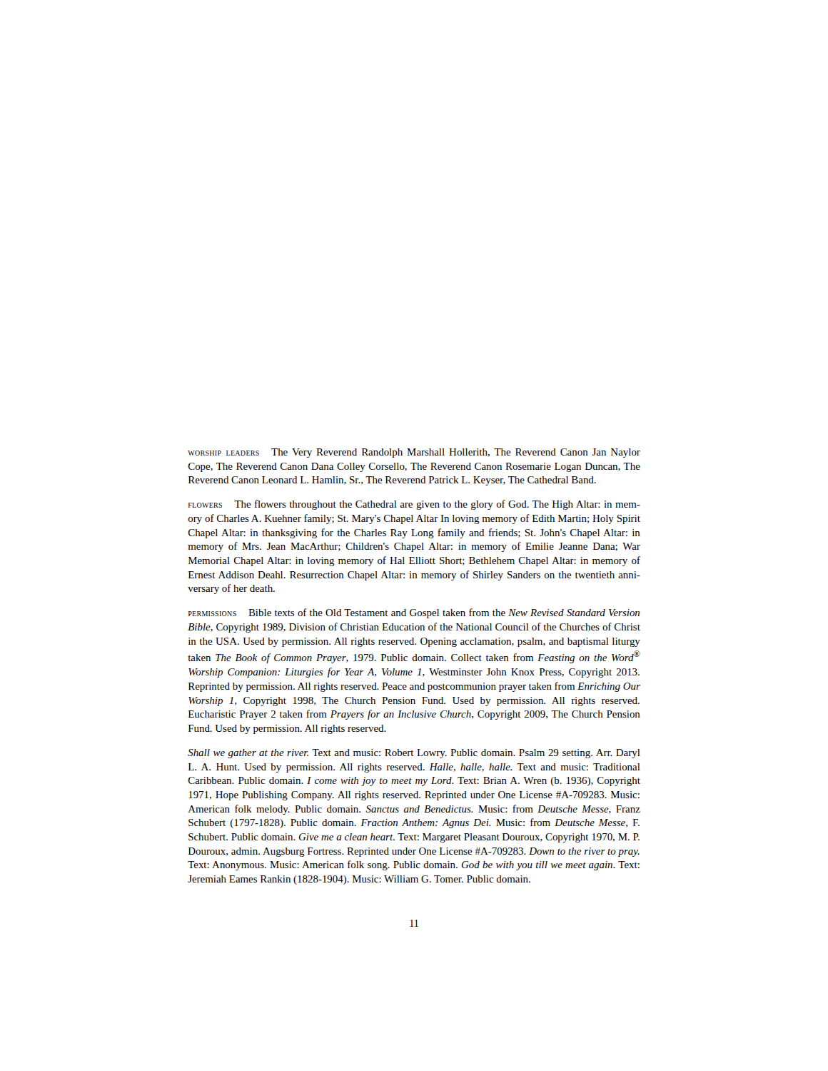worship leaders The Very Reverend Randolph Marshall Hollerith, The Reverend Canon Jan Naylor Cope, The Reverend Canon Dana Colley Corsello, The Reverend Canon Rosemarie Logan Duncan, The Reverend Canon Leonard L. Hamlin, Sr., The Reverend Patrick L. Keyser, The Cathedral Band.
flowers The flowers throughout the Cathedral are given to the glory of God. The High Altar: in memory of Charles A. Kuehner family; St. Mary's Chapel Altar In loving memory of Edith Martin; Holy Spirit Chapel Altar: in thanksgiving for the Charles Ray Long family and friends; St. John's Chapel Altar: in memory of Mrs. Jean MacArthur; Children's Chapel Altar: in memory of Emilie Jeanne Dana; War Memorial Chapel Altar: in loving memory of Hal Elliott Short; Bethlehem Chapel Altar: in memory of Ernest Addison Deahl. Resurrection Chapel Altar: in memory of Shirley Sanders on the twentieth anniversary of her death.
permissions Bible texts of the Old Testament and Gospel taken from the New Revised Standard Version Bible, Copyright 1989, Division of Christian Education of the National Council of the Churches of Christ in the USA. Used by permission. All rights reserved. Opening acclamation, psalm, and baptismal liturgy taken The Book of Common Prayer, 1979. Public domain. Collect taken from Feasting on the Word® Worship Companion: Liturgies for Year A, Volume 1, Westminster John Knox Press, Copyright 2013. Reprinted by permission. All rights reserved. Peace and postcommunion prayer taken from Enriching Our Worship 1, Copyright 1998, The Church Pension Fund. Used by permission. All rights reserved. Eucharistic Prayer 2 taken from Prayers for an Inclusive Church, Copyright 2009, The Church Pension Fund. Used by permission. All rights reserved.
Shall we gather at the river. Text and music: Robert Lowry. Public domain. Psalm 29 setting. Arr. Daryl L. A. Hunt. Used by permission. All rights reserved. Halle, halle, halle. Text and music: Traditional Caribbean. Public domain. I come with joy to meet my Lord. Text: Brian A. Wren (b. 1936), Copyright 1971, Hope Publishing Company. All rights reserved. Reprinted under One License #A-709283. Music: American folk melody. Public domain. Sanctus and Benedictus. Music: from Deutsche Messe, Franz Schubert (1797-1828). Public domain. Fraction Anthem: Agnus Dei. Music: from Deutsche Messe, F. Schubert. Public domain. Give me a clean heart. Text: Margaret Pleasant Douroux, Copyright 1970, M. P. Douroux, admin. Augsburg Fortress. Reprinted under One License #A-709283. Down to the river to pray. Text: Anonymous. Music: American folk song. Public domain. God be with you till we meet again. Text: Jeremiah Eames Rankin (1828-1904). Music: William G. Tomer. Public domain.
11